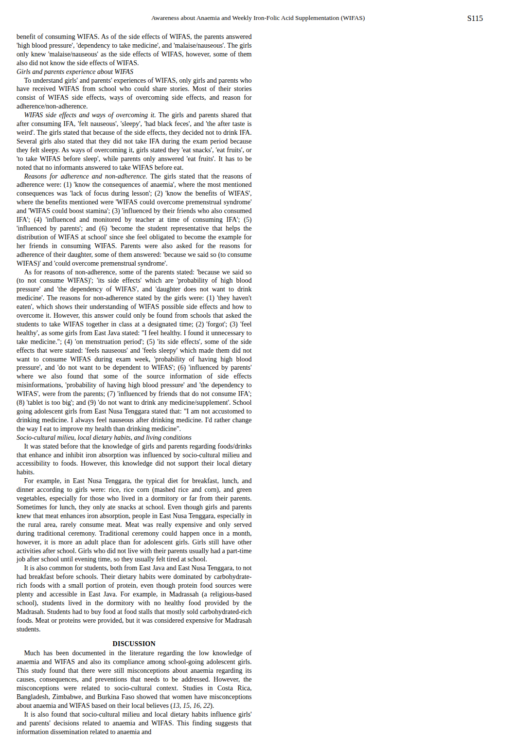Awareness about Anaemia and Weekly Iron-Folic Acid Supplementation (WIFAS) S115
benefit of consuming WIFAS. As of the side effects of WIFAS, the parents answered 'high blood pressure', 'dependency to take medicine', and 'malaise/nauseous'. The girls only knew 'malaise/nauseous' as the side effects of WIFAS, however, some of them also did not know the side effects of WIFAS.
Girls and parents experience about WIFAS
To understand girls' and parents' experiences of WIFAS, only girls and parents who have received WIFAS from school who could share stories. Most of their stories consist of WIFAS side effects, ways of overcoming side effects, and reason for adherence/non-adherence.
WIFAS side effects and ways of overcoming it. The girls and parents shared that after consuming IFA, 'felt nauseous', 'sleepy', 'had black feces', and 'the after taste is weird'. The girls stated that because of the side effects, they decided not to drink IFA. Several girls also stated that they did not take IFA during the exam period because they felt sleepy. As ways of overcoming it, girls stated they 'eat snacks', 'eat fruits', or 'to take WIFAS before sleep', while parents only answered 'eat fruits'. It has to be noted that no informants answered to take WIFAS before eat.
Reasons for adherence and non-adherence. The girls stated that the reasons of adherence were: (1) 'know the consequences of anaemia', where the most mentioned consequences was 'lack of focus during lesson'; (2) 'know the benefits of WIFAS', where the benefits mentioned were 'WIFAS could overcome premenstrual syndrome' and 'WIFAS could boost stamina'; (3) 'influenced by their friends who also consumed IFA'; (4) 'influenced and monitored by teacher at time of consuming IFA'; (5) 'influenced by parents'; and (6) 'become the student representative that helps the distribution of WIFAS at school' since she feel obligated to become the example for her friends in consuming WIFAS. Parents were also asked for the reasons for adherence of their daughter, some of them answered: 'because we said so (to consume WIFAS)' and 'could overcome premenstrual syndrome'.
As for reasons of non-adherence, some of the parents stated: 'because we said so (to not consume WIFAS)'; 'its side effects' which are 'probability of high blood pressure' and 'the dependency of WIFAS', and 'daughter does not want to drink medicine'. The reasons for non-adherence stated by the girls were: (1) 'they haven't eaten', which shows their understanding of WIFAS possible side effects and how to overcome it. However, this answer could only be found from schools that asked the students to take WIFAS together in class at a designated time; (2) 'forgot'; (3) 'feel healthy', as some girls from East Java stated: "I feel healthy. I found it unnecessary to take medicine."; (4) 'on menstruation period'; (5) 'its side effects', some of the side effects that were stated: 'feels nauseous' and 'feels sleepy' which made them did not want to consume WIFAS during exam week, 'probability of having high blood pressure', and 'do not want to be dependent to WIFAS'; (6) 'influenced by parents' where we also found that some of the source information of side effects misinformations, 'probability of having high blood pressure' and 'the dependency to WIFAS', were from the parents; (7) 'influenced by friends that do not consume IFA'; (8) 'tablet is too big'; and (9) 'do not want to drink any medicine/supplement'. School going adolescent girls from East Nusa Tenggara stated that: "I am not accustomed to drinking medicine. I always feel nauseous after drinking medicine. I'd rather change the way I eat to improve my health than drinking medicine".
Socio-cultural milieu, local dietary habits, and living conditions
It was stated before that the knowledge of girls and parents regarding foods/drinks that enhance and inhibit iron absorption was influenced by socio-cultural milieu and accessibility to foods. However, this knowledge did not support their local dietary habits.
For example, in East Nusa Tenggara, the typical diet for breakfast, lunch, and dinner according to girls were: rice, rice corn (mashed rice and corn), and green vegetables, especially for those who lived in a dormitory or far from their parents. Sometimes for lunch, they only ate snacks at school. Even though girls and parents knew that meat enhances iron absorption, people in East Nusa Tenggara, especially in the rural area, rarely consume meat. Meat was really expensive and only served during traditional ceremony. Traditional ceremony could happen once in a month, however, it is more an adult place than for adolescent girls. Girls still have other activities after school. Girls who did not live with their parents usually had a part-time job after school until evening time, so they usually felt tired at school.
It is also common for students, both from East Java and East Nusa Tenggara, to not had breakfast before schools. Their dietary habits were dominated by carbohydrate-rich foods with a small portion of protein, even though protein food sources were plenty and accessible in East Java. For example, in Madrassah (a religious-based school), students lived in the dormitory with no healthy food provided by the Madrasah. Students had to buy food at food stalls that mostly sold carbohydrated-rich foods. Meat or proteins were provided, but it was considered expensive for Madrasah students.
DISCUSSION
Much has been documented in the literature regarding the low knowledge of anaemia and WIFAS and also its compliance among school-going adolescent girls. This study found that there were still misconceptions about anaemia regarding its causes, consequences, and preventions that needs to be addressed. However, the misconceptions were related to socio-cultural context. Studies in Costa Rica, Bangladesh, Zimbabwe, and Burkina Faso showed that women have misconceptions about anaemia and WIFAS based on their local believes (13, 15, 16, 22).
It is also found that socio-cultural milieu and local dietary habits influence girls' and parents' decisions related to anaemia and WIFAS. This finding suggests that information dissemination related to anaemia and